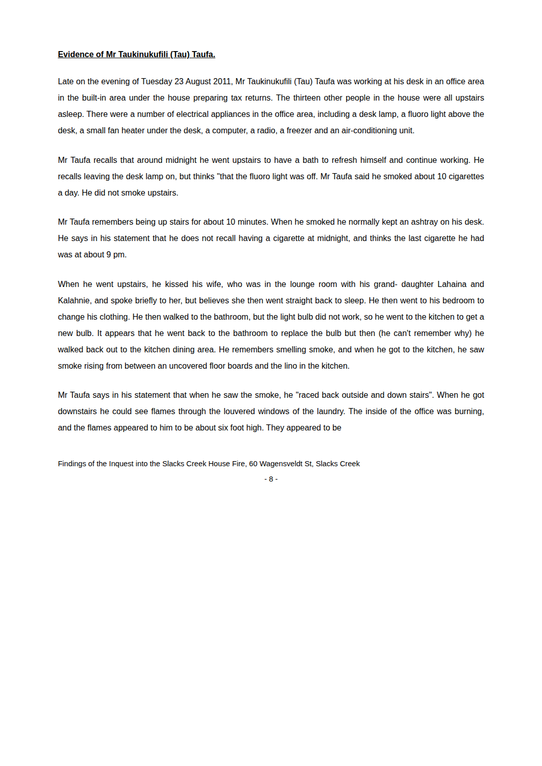Evidence of Mr Taukinukufili (Tau) Taufa.
Late on the evening of Tuesday 23 August 2011, Mr Taukinukufili (Tau) Taufa was working at his desk in an office area in the built-in area under the house preparing tax returns. The thirteen other people in the house were all upstairs asleep. There were a number of electrical appliances in the office area, including a desk lamp, a fluoro light above the desk, a small fan heater under the desk, a computer, a radio, a freezer and an air-conditioning unit.
Mr Taufa recalls that around midnight he went upstairs to have a bath to refresh himself and continue working. He recalls leaving the desk lamp on, but thinks "that the fluoro light was off. Mr Taufa said he smoked about 10 cigarettes a day. He did not smoke upstairs.
Mr Taufa remembers being up stairs for about 10 minutes. When he smoked he normally kept an ashtray on his desk. He says in his statement that he does not recall having a cigarette at midnight, and thinks the last cigarette he had was at about 9 pm.
When he went upstairs, he kissed his wife, who was in the lounge room with his grand- daughter Lahaina and Kalahnie, and spoke briefly to her, but believes she then went straight back to sleep. He then went to his bedroom to change his clothing. He then walked to the bathroom, but the light bulb did not work, so he went to the kitchen to get a new bulb. It appears that he went back to the bathroom to replace the bulb but then (he can't remember why) he walked back out to the kitchen dining area. He remembers smelling smoke, and when he got to the kitchen, he saw smoke rising from between an uncovered floor boards and the lino in the kitchen.
Mr Taufa says in his statement that when he saw the smoke, he "raced back outside and down stairs". When he got downstairs he could see flames through the louvered windows of the laundry. The inside of the office was burning, and the flames appeared to him to be about six foot high. They appeared to be
Findings of the Inquest into the Slacks Creek House Fire, 60 Wagensveldt St, Slacks Creek
- 8 -